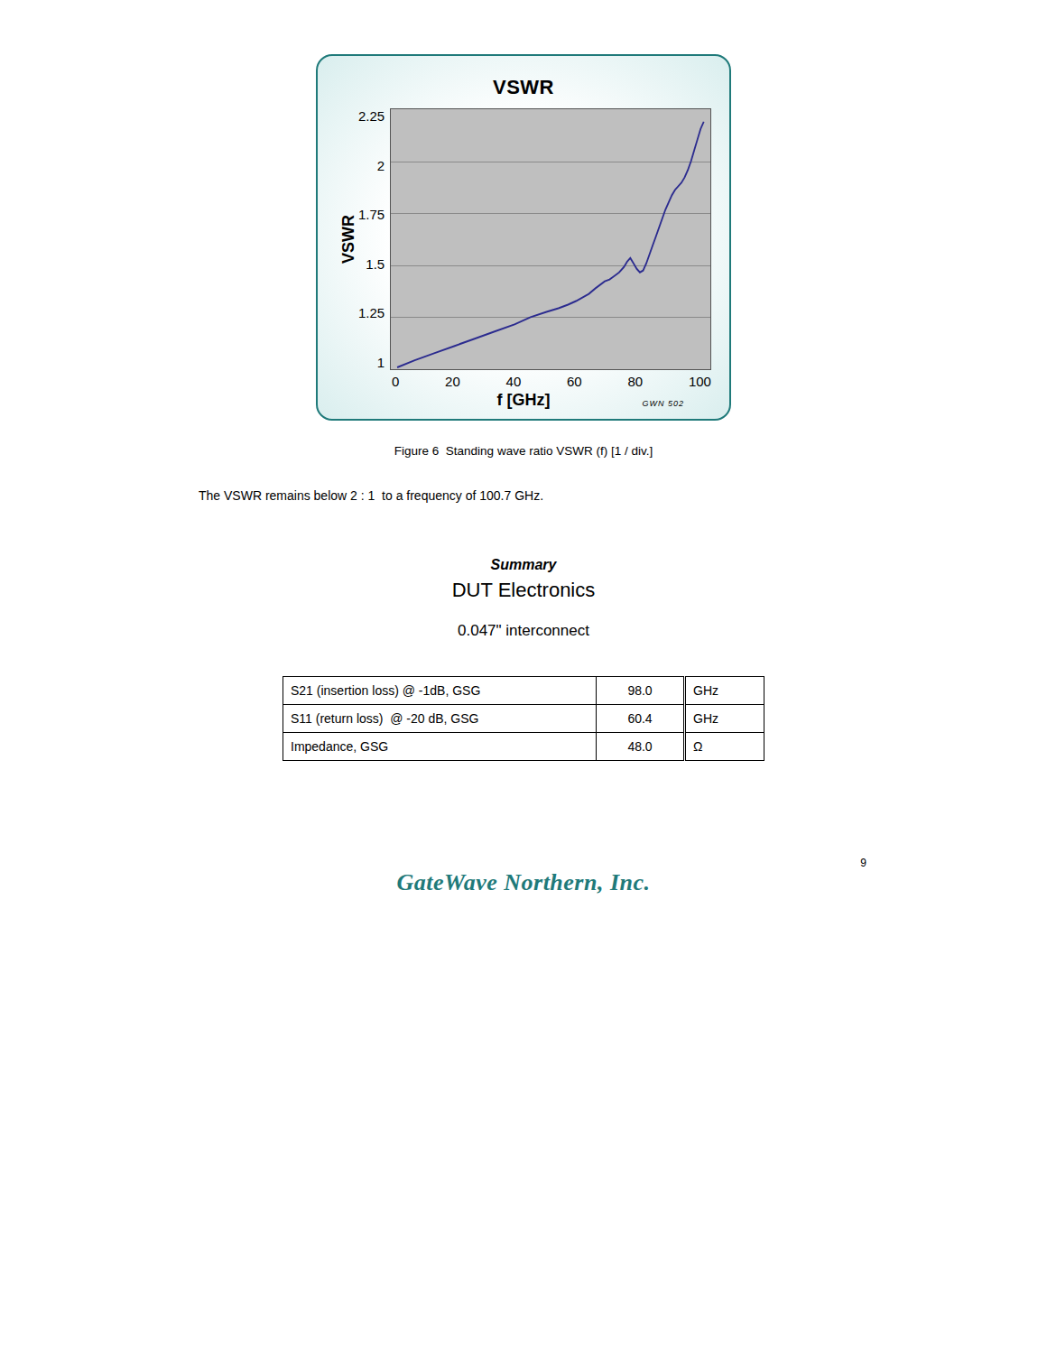VSWR
VSWR
2.25 2 1.75 1.5 1.25 1
0 20 40 60 80 100
f [GHz]GWN 502
Figure 6 Standing wave ratio VSWR (f) [1 / div.]
The VSWR remains below 2 : 1 to a frequency of 100.7 GHz.
Summary
DUT Electronics
0.047" interconnect
| S21 (insertion loss) @ -1dB, GSG | 98.0 | GHz |
| S11 (return loss) @ -20 dB, GSG | 60.4 | GHz |
| Impedance, GSG | 48.0 | Ω |
9
GateWave Northern, Inc.